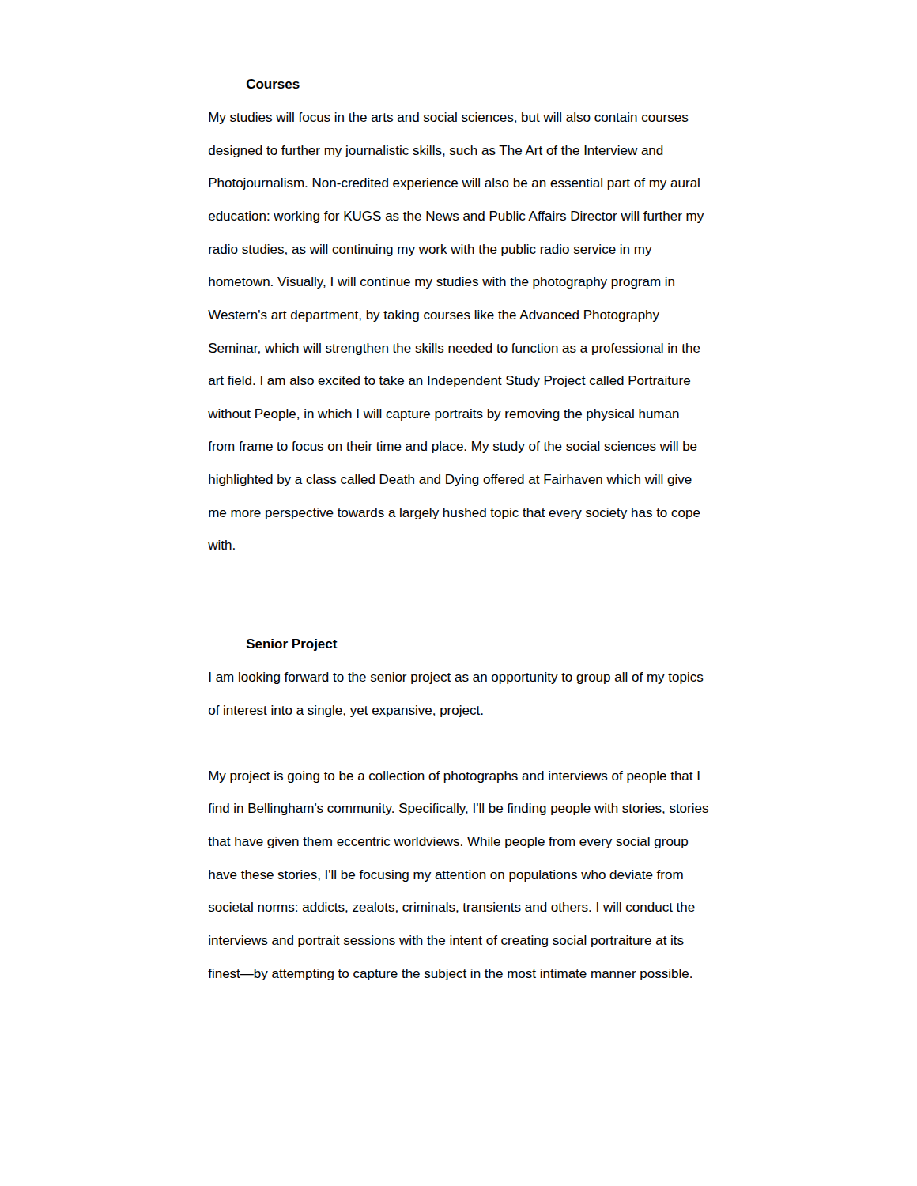Courses
My studies will focus in the arts and social sciences, but will also contain courses designed to further my journalistic skills, such as The Art of the Interview and Photojournalism. Non-credited experience will also be an essential part of my aural education: working for KUGS as the News and Public Affairs Director will further my radio studies, as will continuing my work with the public radio service in my hometown. Visually, I will continue my studies with the photography program in Western's art department, by taking courses like the Advanced Photography Seminar, which will strengthen the skills needed to function as a professional in the art field. I am also excited to take an Independent Study Project called Portraiture without People, in which I will capture portraits by removing the physical human from frame to focus on their time and place. My study of the social sciences will be highlighted by a class called Death and Dying offered at Fairhaven which will give me more perspective towards a largely hushed topic that every society has to cope with.
Senior Project
I am looking forward to the senior project as an opportunity to group all of my topics of interest into a single, yet expansive, project.
My project is going to be a collection of photographs and interviews of people that I find in Bellingham's community. Specifically, I'll be finding people with stories, stories that have given them eccentric worldviews. While people from every social group have these stories, I'll be focusing my attention on populations who deviate from societal norms: addicts, zealots, criminals, transients and others. I will conduct the interviews and portrait sessions with the intent of creating social portraiture at its finest—by attempting to capture the subject in the most intimate manner possible.